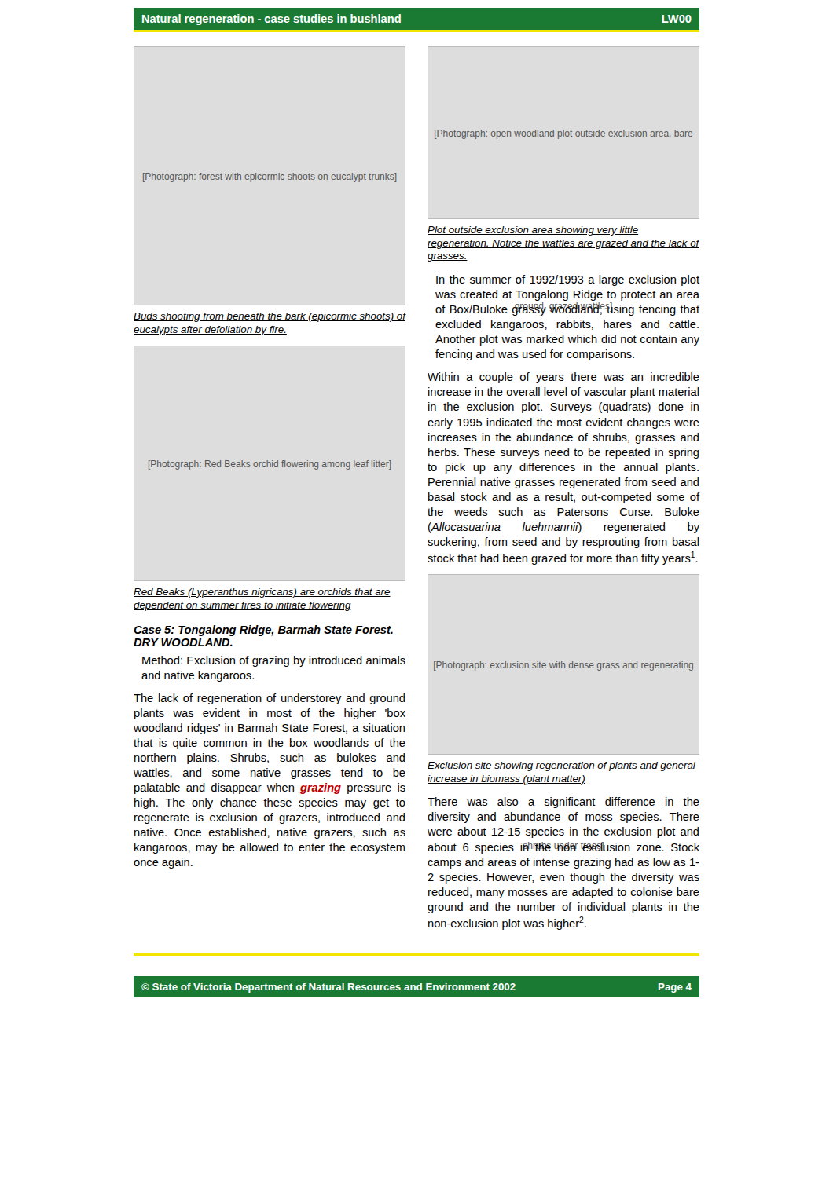Natural regeneration - case studies in bushland LW00
[Photograph: forest with epicormic shoots on eucalypt trunks]
Buds shooting from beneath the bark (epicormic shoots) of eucalypts after defoliation by fire.
[Photograph: Red Beaks orchid flowering among leaf litter]
Red Beaks (Lyperanthus nigricans) are orchids that are dependent on summer fires to initiate flowering
Case 5: Tongalong Ridge, Barmah State Forest. DRY WOODLAND.
Method: Exclusion of grazing by introduced animals and native kangaroos.
The lack of regeneration of understorey and ground plants was evident in most of the higher 'box woodland ridges' in Barmah State Forest, a situation that is quite common in the box woodlands of the northern plains. Shrubs, such as bulokes and wattles, and some native grasses tend to be palatable and disappear when grazing pressure is high. The only chance these species may get to regenerate is exclusion of grazers, introduced and native. Once established, native grazers, such as kangaroos, may be allowed to enter the ecosystem once again.
[Photograph: open woodland plot outside exclusion area, bare ground, grazed wattles]
Plot outside exclusion area showing very little regeneration. Notice the wattles are grazed and the lack of grasses.
In the summer of 1992/1993 a large exclusion plot was created at Tongalong Ridge to protect an area of Box/Buloke grassy woodland, using fencing that excluded kangaroos, rabbits, hares and cattle. Another plot was marked which did not contain any fencing and was used for comparisons.
Within a couple of years there was an incredible increase in the overall level of vascular plant material in the exclusion plot. Surveys (quadrats) done in early 1995 indicated the most evident changes were increases in the abundance of shrubs, grasses and herbs. These surveys need to be repeated in spring to pick up any differences in the annual plants. Perennial native grasses regenerated from seed and basal stock and as a result, out-competed some of the weeds such as Patersons Curse. Buloke (Allocasuarina luehmannii) regenerated by suckering, from seed and by resprouting from basal stock that had been grazed for more than fifty years1.
[Photograph: exclusion site with dense grass and regenerating shrubs under trees]
Exclusion site showing regeneration of plants and general increase in biomass (plant matter)
There was also a significant difference in the diversity and abundance of moss species. There were about 12-15 species in the exclusion plot and about 6 species in the non exclusion zone. Stock camps and areas of intense grazing had as low as 1-2 species. However, even though the diversity was reduced, many mosses are adapted to colonise bare ground and the number of individual plants in the non-exclusion plot was higher2.
© State of Victoria Department of Natural Resources and Environment 2002 Page 4